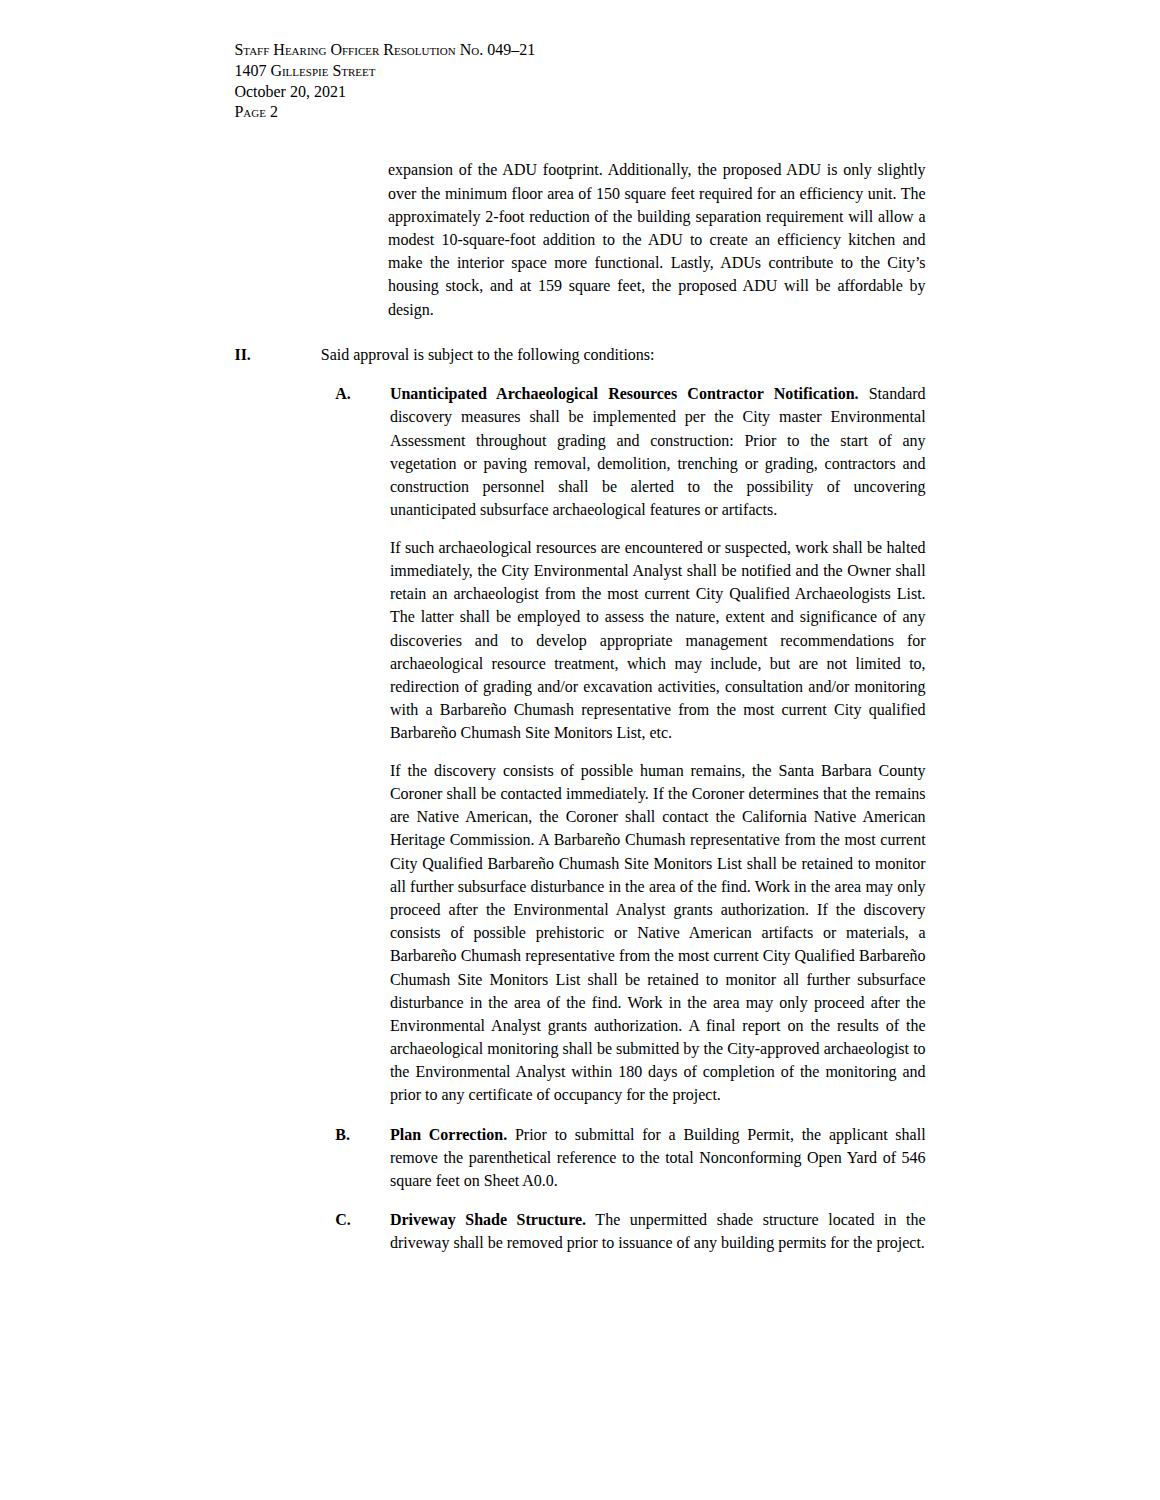Staff Hearing Officer Resolution No. 049–21
1407 Gillespie Street
October 20, 2021
Page 2
expansion of the ADU footprint. Additionally, the proposed ADU is only slightly over the minimum floor area of 150 square feet required for an efficiency unit. The approximately 2-foot reduction of the building separation requirement will allow a modest 10-square-foot addition to the ADU to create an efficiency kitchen and make the interior space more functional. Lastly, ADUs contribute to the City’s housing stock, and at 159 square feet, the proposed ADU will be affordable by design.
II.
Said approval is subject to the following conditions:
A.
Unanticipated Archaeological Resources Contractor Notification. Standard discovery measures shall be implemented per the City master Environmental Assessment throughout grading and construction: Prior to the start of any vegetation or paving removal, demolition, trenching or grading, contractors and construction personnel shall be alerted to the possibility of uncovering unanticipated subsurface archaeological features or artifacts.
If such archaeological resources are encountered or suspected, work shall be halted immediately, the City Environmental Analyst shall be notified and the Owner shall retain an archaeologist from the most current City Qualified Archaeologists List. The latter shall be employed to assess the nature, extent and significance of any discoveries and to develop appropriate management recommendations for archaeological resource treatment, which may include, but are not limited to, redirection of grading and/or excavation activities, consultation and/or monitoring with a Barbareño Chumash representative from the most current City qualified Barbareño Chumash Site Monitors List, etc.
If the discovery consists of possible human remains, the Santa Barbara County Coroner shall be contacted immediately. If the Coroner determines that the remains are Native American, the Coroner shall contact the California Native American Heritage Commission. A Barbareño Chumash representative from the most current City Qualified Barbareño Chumash Site Monitors List shall be retained to monitor all further subsurface disturbance in the area of the find. Work in the area may only proceed after the Environmental Analyst grants authorization. If the discovery consists of possible prehistoric or Native American artifacts or materials, a Barbareño Chumash representative from the most current City Qualified Barbareño Chumash Site Monitors List shall be retained to monitor all further subsurface disturbance in the area of the find. Work in the area may only proceed after the Environmental Analyst grants authorization. A final report on the results of the archaeological monitoring shall be submitted by the City-approved archaeologist to the Environmental Analyst within 180 days of completion of the monitoring and prior to any certificate of occupancy for the project.
B.
Plan Correction. Prior to submittal for a Building Permit, the applicant shall remove the parenthetical reference to the total Nonconforming Open Yard of 546 square feet on Sheet A0.0.
C.
Driveway Shade Structure. The unpermitted shade structure located in the driveway shall be removed prior to issuance of any building permits for the project.